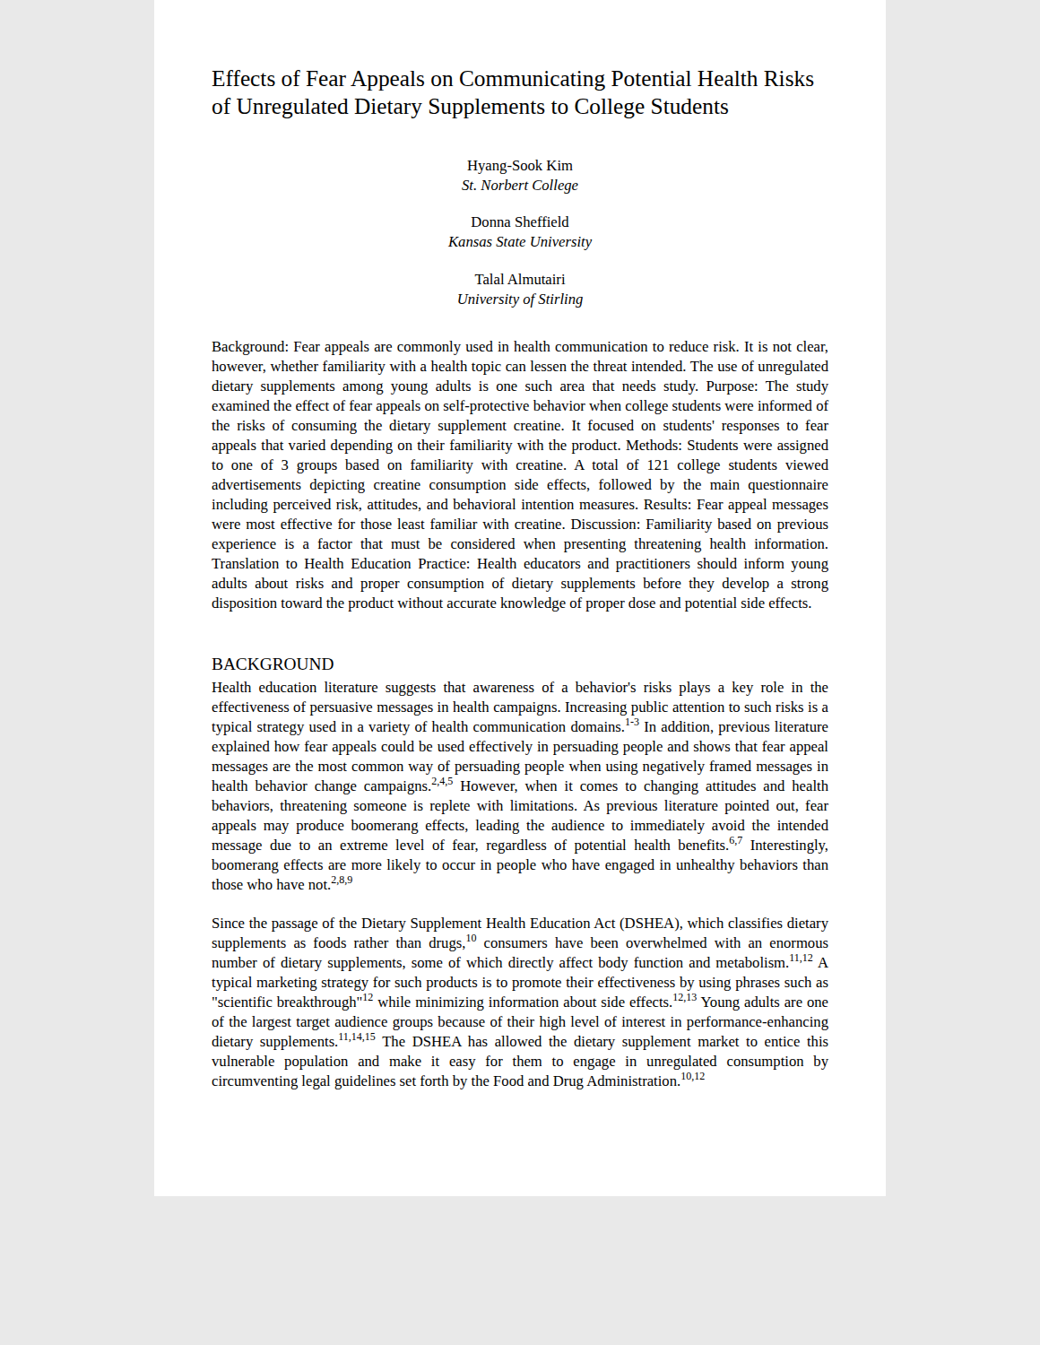Effects of Fear Appeals on Communicating Potential Health Risks of Unregulated Dietary Supplements to College Students
Hyang-Sook Kim St. Norbert College
Donna Sheffield Kansas State University
Talal Almutairi University of Stirling
Background: Fear appeals are commonly used in health communication to reduce risk. It is not clear, however, whether familiarity with a health topic can lessen the threat intended. The use of unregulated dietary supplements among young adults is one such area that needs study. Purpose: The study examined the effect of fear appeals on self-protective behavior when college students were informed of the risks of consuming the dietary supplement creatine. It focused on students' responses to fear appeals that varied depending on their familiarity with the product. Methods: Students were assigned to one of 3 groups based on familiarity with creatine. A total of 121 college students viewed advertisements depicting creatine consumption side effects, followed by the main questionnaire including perceived risk, attitudes, and behavioral intention measures. Results: Fear appeal messages were most effective for those least familiar with creatine. Discussion: Familiarity based on previous experience is a factor that must be considered when presenting threatening health information. Translation to Health Education Practice: Health educators and practitioners should inform young adults about risks and proper consumption of dietary supplements before they develop a strong disposition toward the product without accurate knowledge of proper dose and potential side effects.
BACKGROUND
Health education literature suggests that awareness of a behavior's risks plays a key role in the effectiveness of persuasive messages in health campaigns. Increasing public attention to such risks is a typical strategy used in a variety of health communication domains.1-3 In addition, previous literature explained how fear appeals could be used effectively in persuading people and shows that fear appeal messages are the most common way of persuading people when using negatively framed messages in health behavior change campaigns.2,4,5 However, when it comes to changing attitudes and health behaviors, threatening someone is replete with limitations. As previous literature pointed out, fear appeals may produce boomerang effects, leading the audience to immediately avoid the intended message due to an extreme level of fear, regardless of potential health benefits.6,7 Interestingly, boomerang effects are more likely to occur in people who have engaged in unhealthy behaviors than those who have not.2,8,9
Since the passage of the Dietary Supplement Health Education Act (DSHEA), which classifies dietary supplements as foods rather than drugs,10 consumers have been overwhelmed with an enormous number of dietary supplements, some of which directly affect body function and metabolism.11,12 A typical marketing strategy for such products is to promote their effectiveness by using phrases such as "scientific breakthrough"12 while minimizing information about side effects.12,13 Young adults are one of the largest target audience groups because of their high level of interest in performance-enhancing dietary supplements.11,14,15 The DSHEA has allowed the dietary supplement market to entice this vulnerable population and make it easy for them to engage in unregulated consumption by circumventing legal guidelines set forth by the Food and Drug Administration.10,12